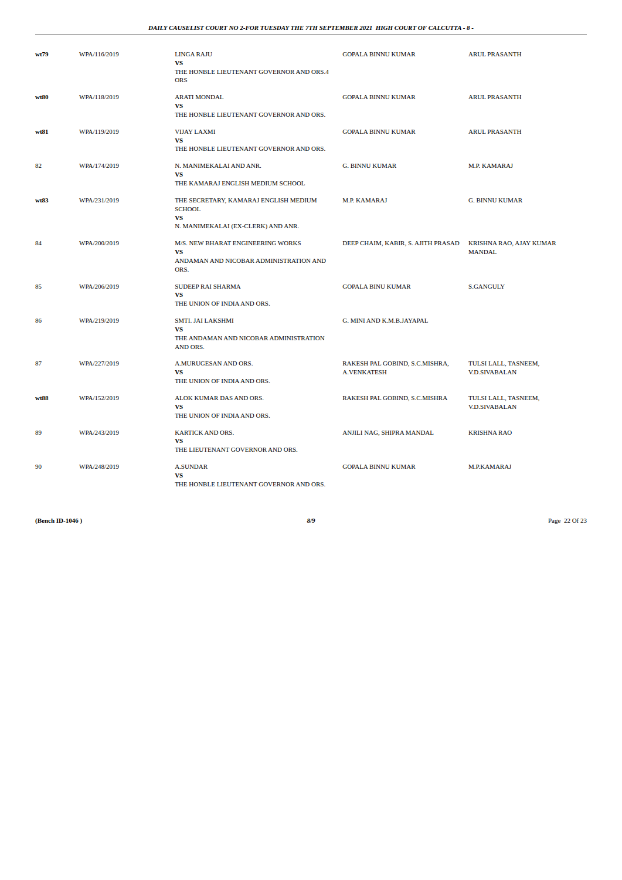DAILY CAUSELIST COURT NO 2-FOR TUESDAY THE 7TH SEPTEMBER 2021 HIGH COURT OF CALCUTTA - 8 -
| wt79 | WPA/116/2019 | LINGA RAJU VS THE HONBLE LIEUTENANT GOVERNOR AND ORS.4 ORS | GOPALA BINNU KUMAR | ARUL PRASANTH |
| wt80 | WPA/118/2019 | ARATI MONDAL VS THE HONBLE LIEUTENANT GOVERNOR AND ORS. | GOPALA BINNU KUMAR | ARUL PRASANTH |
| wt81 | WPA/119/2019 | VIJAY LAXMI VS THE HONBLE LIEUTENANT GOVERNOR AND ORS. | GOPALA BINNU KUMAR | ARUL PRASANTH |
| 82 | WPA/174/2019 | N. MANIMEKALAI AND ANR. VS THE KAMARAJ ENGLISH MEDIUM SCHOOL | G. BINNU KUMAR | M.P. KAMARAJ |
| wt83 | WPA/231/2019 | THE SECRETARY, KAMARAJ ENGLISH MEDIUM SCHOOL VS N. MANIMEKALAI (EX-CLERK) AND ANR. | M.P. KAMARAJ | G. BINNU KUMAR |
| 84 | WPA/200/2019 | M/S. NEW BHARAT ENGINEERING WORKS VS ANDAMAN AND NICOBAR ADMINISTRATION AND ORS. | DEEP CHAIM, KABIR, S. AJITH PRASAD | KRISHNA RAO, AJAY KUMAR MANDAL |
| 85 | WPA/206/2019 | SUDEEP RAI SHARMA VS THE UNION OF INDIA AND ORS. | GOPALA BINU KUMAR | S.GANGULY |
| 86 | WPA/219/2019 | SMTI. JAI LAKSHMI VS THE ANDAMAN AND NICOBAR ADMINISTRATION AND ORS. | G. MINI AND K.M.B.JAYAPAL | |
| 87 | WPA/227/2019 | A.MURUGESAN AND ORS. VS THE UNION OF INDIA AND ORS. | RAKESH PAL GOBIND, S.C.MISHRA, A.VENKATESH | TULSI LALL, TASNEEM, V.D.SIVABALAN |
| wt88 | WPA/152/2019 | ALOK KUMAR DAS AND ORS. VS THE UNION OF INDIA AND ORS. | RAKESH PAL GOBIND, S.C.MISHRA | TULSI LALL, TASNEEM, V.D.SIVABALAN |
| 89 | WPA/243/2019 | KARTICK AND ORS. VS THE LIEUTENANT GOVERNOR AND ORS. | ANJILI NAG, SHIPRA MANDAL | KRISHNA RAO |
| 90 | WPA/248/2019 | A.SUNDAR VS THE HONBLE LIEUTENANT GOVERNOR AND ORS. | GOPALA BINNU KUMAR | M.P.KAMARAJ |
(Bench ID-1046 ) 8/9 Page 22 Of 23